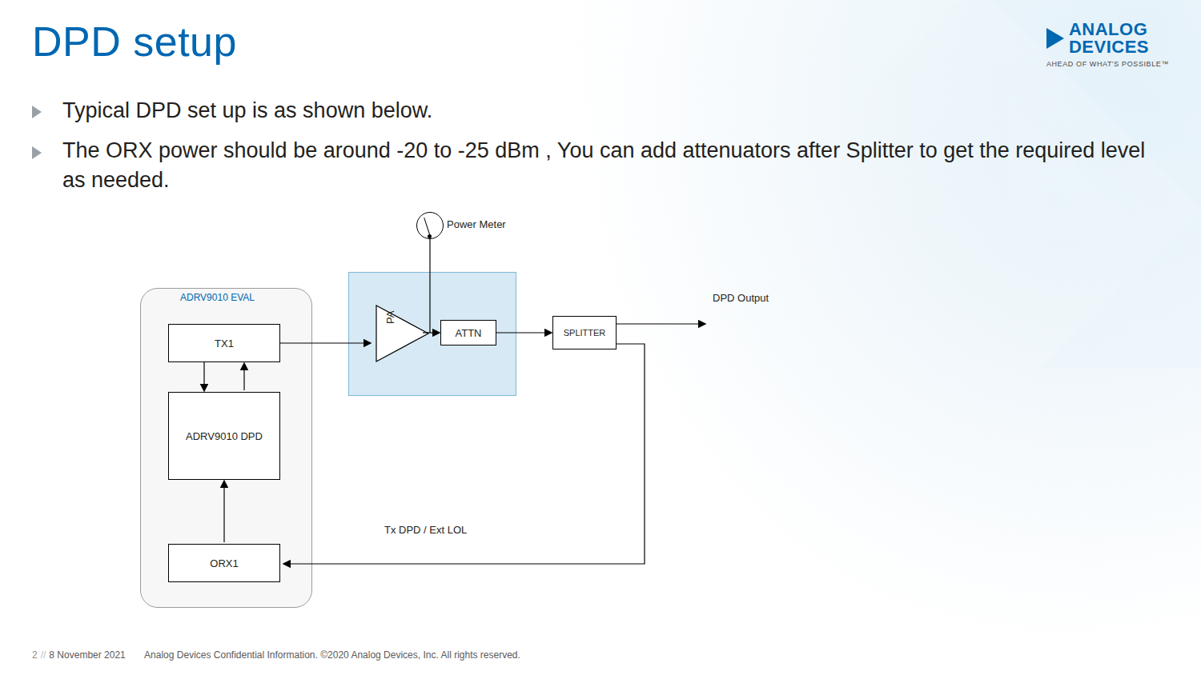DPD setup
ANALOG DEVICES
Ahead of What's Possible™
Typical DPD set up is as shown below.
The ORX power should be around -20 to -25 dBm , You can add attenuators after Splitter to get the required level as needed.
ADRV9010 EVAL
TX1
ADRV9010 DPD
ORX1
PA
ATTN
SPLITTER
Power Meter
DPD Output
Tx DPD / Ext LOL
2//8 November 2021 Analog Devices Confidential Information. ©2020 Analog Devices, Inc. All rights reserved.